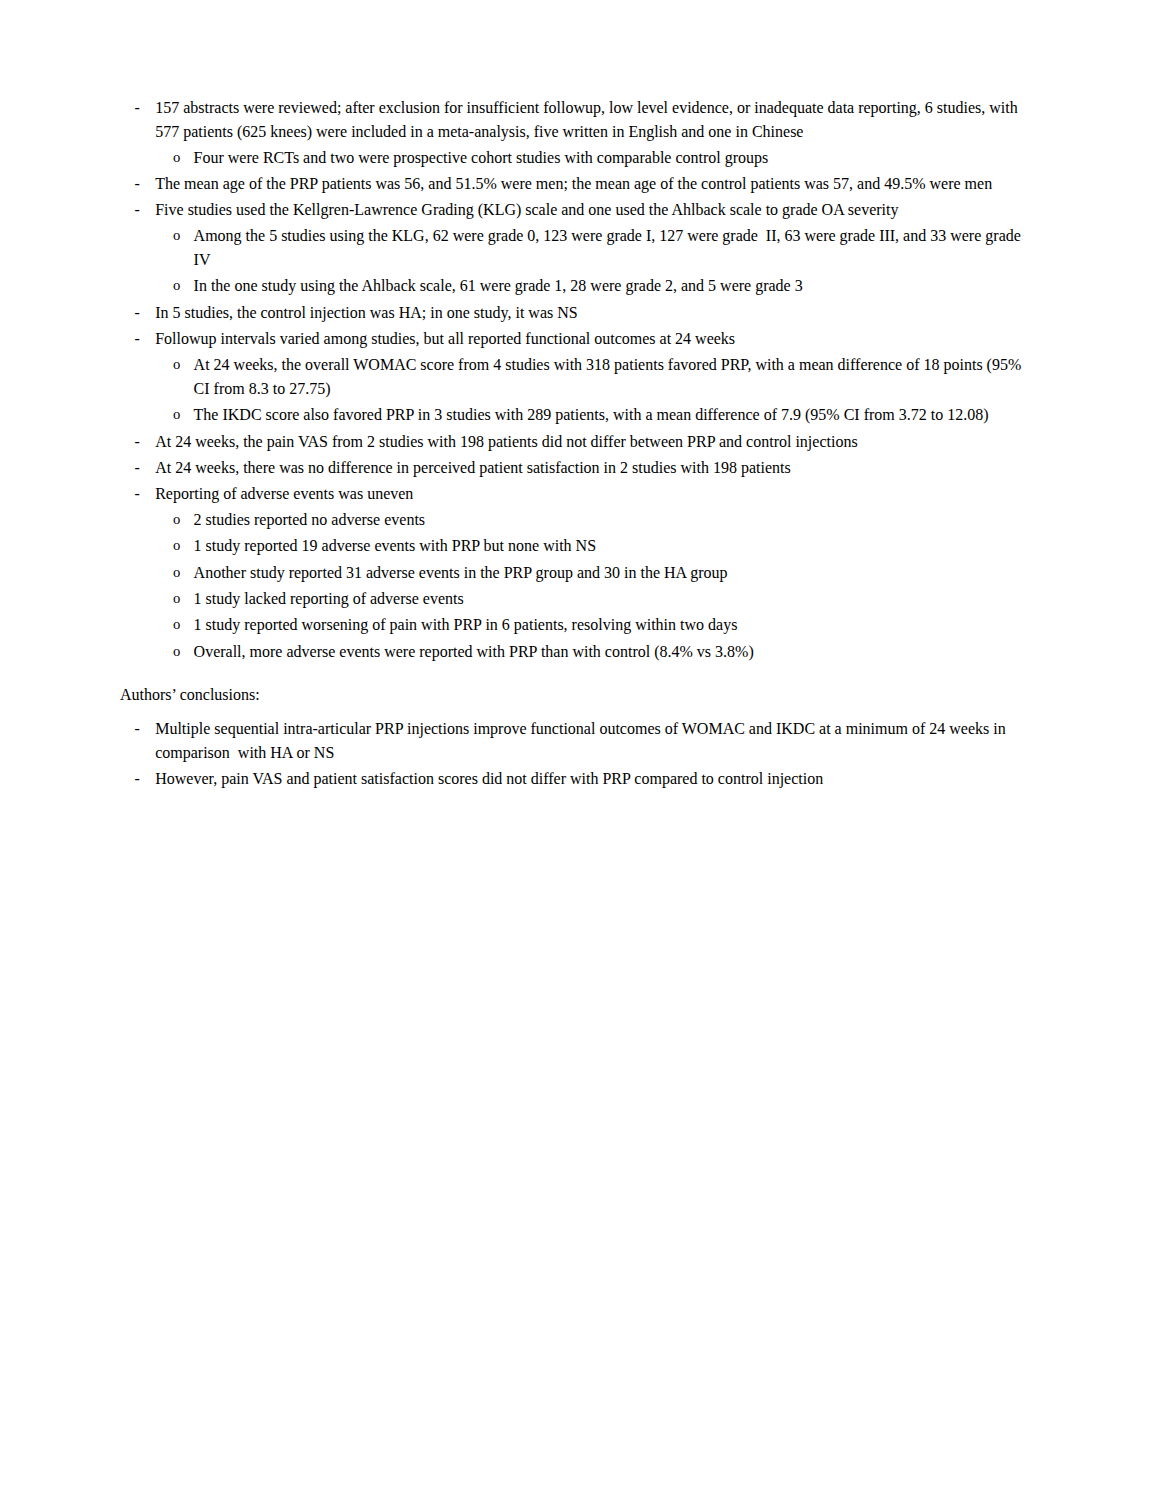157 abstracts were reviewed; after exclusion for insufficient followup, low level evidence, or inadequate data reporting, 6 studies, with 577 patients (625 knees) were included in a meta-analysis, five written in English and one in Chinese
Four were RCTs and two were prospective cohort studies with comparable control groups
The mean age of the PRP patients was 56, and 51.5% were men; the mean age of the control patients was 57, and 49.5% were men
Five studies used the Kellgren-Lawrence Grading (KLG) scale and one used the Ahlback scale to grade OA severity
Among the 5 studies using the KLG, 62 were grade 0, 123 were grade I, 127 were grade II, 63 were grade III, and 33 were grade IV
In the one study using the Ahlback scale, 61 were grade 1, 28 were grade 2, and 5 were grade 3
In 5 studies, the control injection was HA; in one study, it was NS
Followup intervals varied among studies, but all reported functional outcomes at 24 weeks
At 24 weeks, the overall WOMAC score from 4 studies with 318 patients favored PRP, with a mean difference of 18 points (95% CI from 8.3 to 27.75)
The IKDC score also favored PRP in 3 studies with 289 patients, with a mean difference of 7.9 (95% CI from 3.72 to 12.08)
At 24 weeks, the pain VAS from 2 studies with 198 patients did not differ between PRP and control injections
At 24 weeks, there was no difference in perceived patient satisfaction in 2 studies with 198 patients
Reporting of adverse events was uneven
2 studies reported no adverse events
1 study reported 19 adverse events with PRP but none with NS
Another study reported 31 adverse events in the PRP group and 30 in the HA group
1 study lacked reporting of adverse events
1 study reported worsening of pain with PRP in 6 patients, resolving within two days
Overall, more adverse events were reported with PRP than with control (8.4% vs 3.8%)
Authors’ conclusions:
Multiple sequential intra-articular PRP injections improve functional outcomes of WOMAC and IKDC at a minimum of 24 weeks in comparison with HA or NS
However, pain VAS and patient satisfaction scores did not differ with PRP compared to control injection